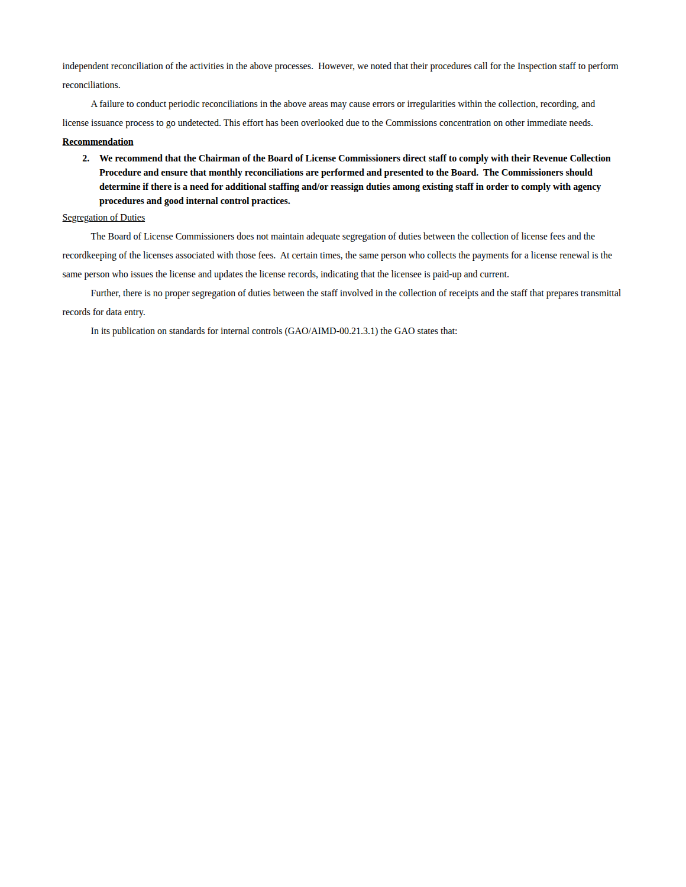independent reconciliation of the activities in the above processes. However, we noted that their procedures call for the Inspection staff to perform reconciliations.
A failure to conduct periodic reconciliations in the above areas may cause errors or irregularities within the collection, recording, and license issuance process to go undetected. This effort has been overlooked due to the Commissions concentration on other immediate needs.
Recommendation
We recommend that the Chairman of the Board of License Commissioners direct staff to comply with their Revenue Collection Procedure and ensure that monthly reconciliations are performed and presented to the Board. The Commissioners should determine if there is a need for additional staffing and/or reassign duties among existing staff in order to comply with agency procedures and good internal control practices.
Segregation of Duties
The Board of License Commissioners does not maintain adequate segregation of duties between the collection of license fees and the recordkeeping of the licenses associated with those fees. At certain times, the same person who collects the payments for a license renewal is the same person who issues the license and updates the license records, indicating that the licensee is paid-up and current.
Further, there is no proper segregation of duties between the staff involved in the collection of receipts and the staff that prepares transmittal records for data entry.
In its publication on standards for internal controls (GAO/AIMD-00.21.3.1) the GAO states that: